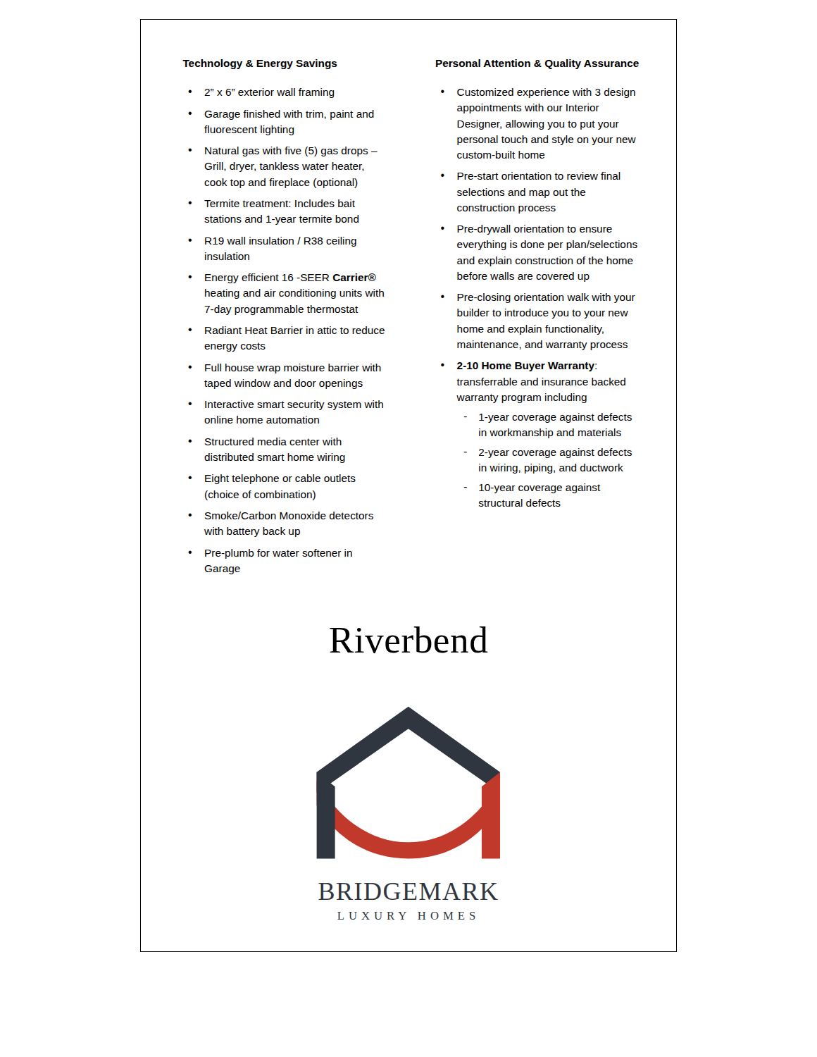Technology & Energy Savings
2” x 6” exterior wall framing
Garage finished with trim, paint and fluorescent lighting
Natural gas with five (5) gas drops – Grill, dryer, tankless water heater, cook top and fireplace (optional)
Termite treatment: Includes bait stations and 1-year termite bond
R19 wall insulation / R38 ceiling insulation
Energy efficient 16 -SEER Carrier® heating and air conditioning units with 7-day programmable thermostat
Radiant Heat Barrier in attic to reduce energy costs
Full house wrap moisture barrier with taped window and door openings
Interactive smart security system with online home automation
Structured media center with distributed smart home wiring
Eight telephone or cable outlets (choice of combination)
Smoke/Carbon Monoxide detectors with battery back up
Pre-plumb for water softener in Garage
Personal Attention & Quality Assurance
Customized experience with 3 design appointments with our Interior Designer, allowing you to put your personal touch and style on your new custom-built home
Pre-start orientation to review final selections and map out the construction process
Pre-drywall orientation to ensure everything is done per plan/selections and explain construction of the home before walls are covered up
Pre-closing orientation walk with your builder to introduce you to your new home and explain functionality, maintenance, and warranty process
2-10 Home Buyer Warranty: transferrable and insurance backed warranty program including
1-year coverage against defects in workmanship and materials
2-year coverage against defects in wiring, piping, and ductwork
10-year coverage against structural defects
Riverbend
BRIDGEMARK
LUXURY HOMES